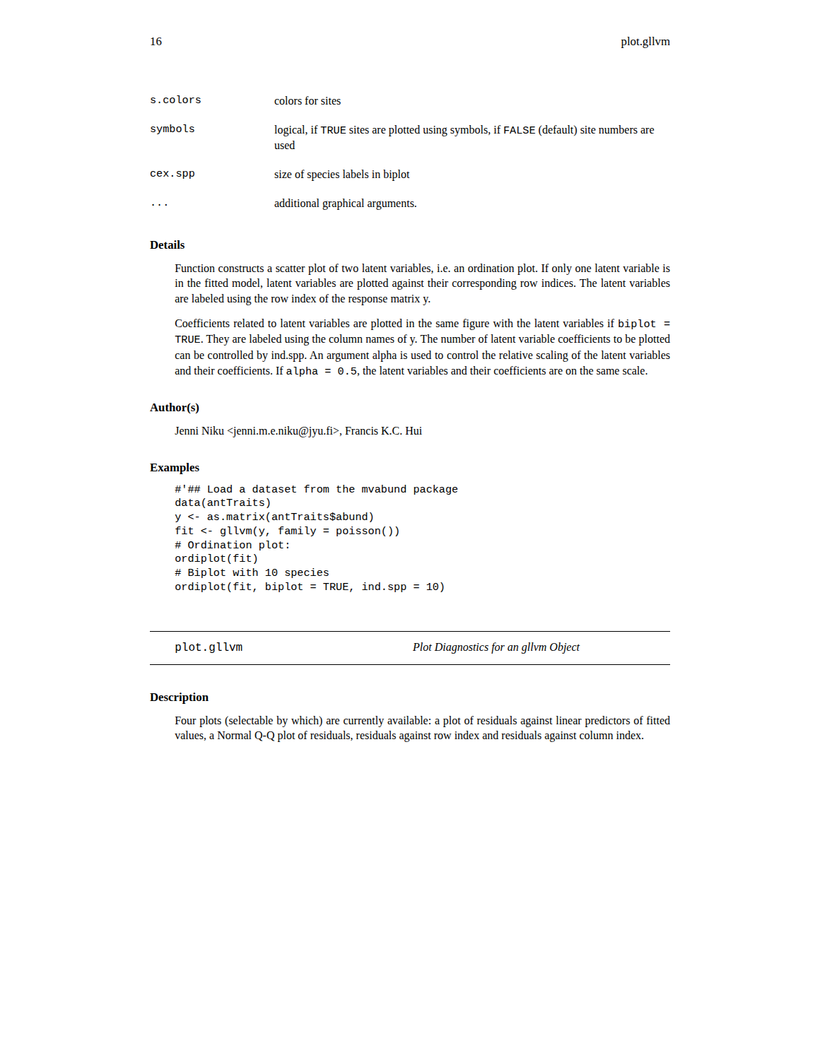16 plot.gllvm
s.colors
colors for sites
symbols
logical, if TRUE sites are plotted using symbols, if FALSE (default) site numbers are used
cex.spp
size of species labels in biplot
...
additional graphical arguments.
Details
Function constructs a scatter plot of two latent variables, i.e. an ordination plot. If only one latent variable is in the fitted model, latent variables are plotted against their corresponding row indices. The latent variables are labeled using the row index of the response matrix y.
Coefficients related to latent variables are plotted in the same figure with the latent variables if biplot = TRUE. They are labeled using the column names of y. The number of latent variable coefficients to be plotted can be controlled by ind.spp. An argument alpha is used to control the relative scaling of the latent variables and their coefficients. If alpha = 0.5, the latent variables and their coefficients are on the same scale.
Author(s)
Jenni Niku <jenni.m.e.niku@jyu.fi>, Francis K.C. Hui
Examples
#'## Load a dataset from the mvabund package
data(antTraits)
y <- as.matrix(antTraits$abund)
fit <- gllvm(y, family = poisson())
# Ordination plot:
ordiplot(fit)
# Biplot with 10 species
ordiplot(fit, biplot = TRUE, ind.spp = 10)
plot.gllvm Plot Diagnostics for an gllvm Object
Description
Four plots (selectable by which) are currently available: a plot of residuals against linear predictors of fitted values, a Normal Q-Q plot of residuals, residuals against row index and residuals against column index.